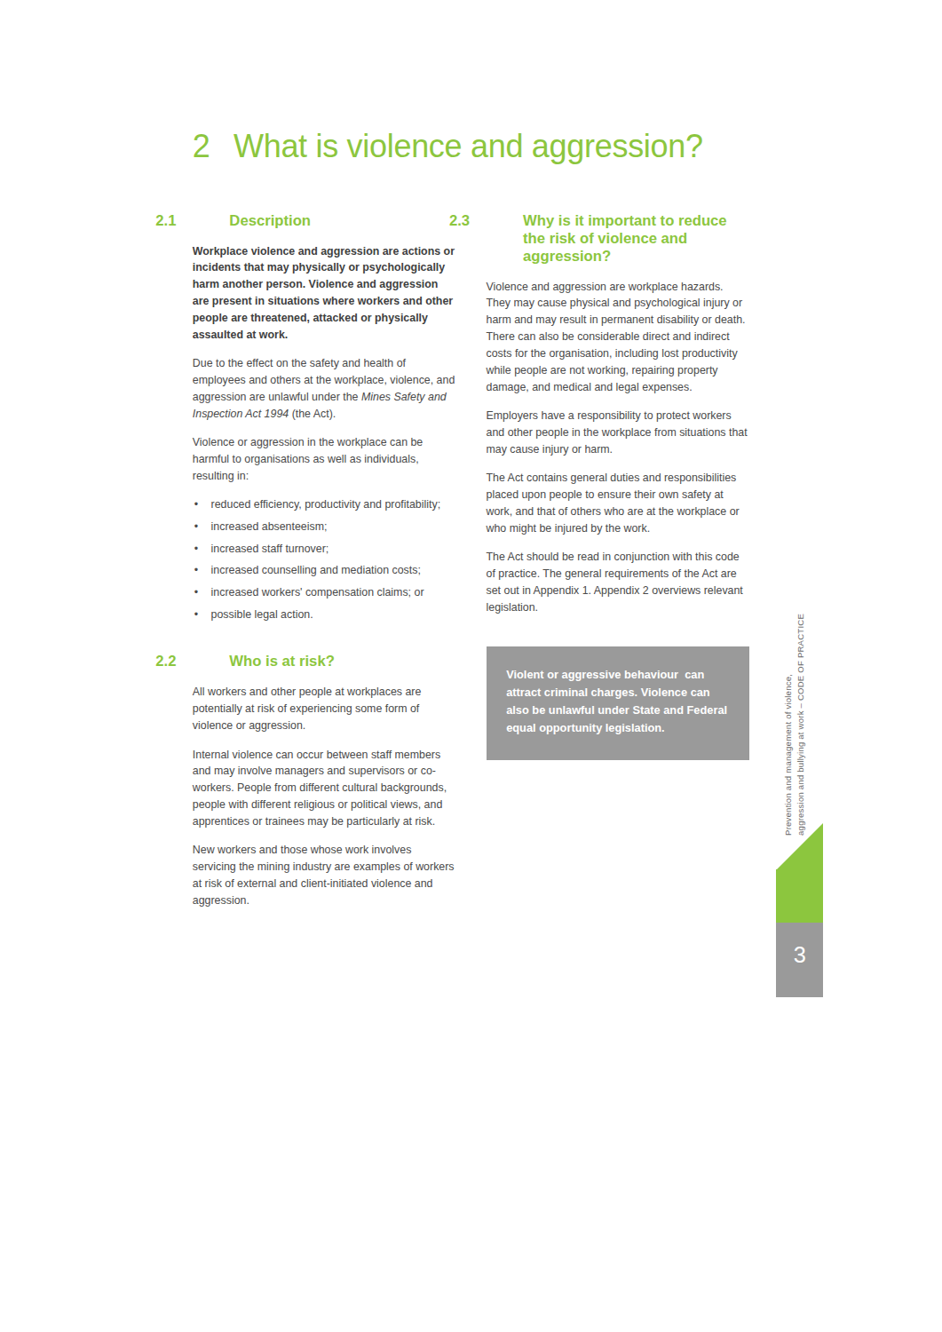2 What is violence and aggression?
2.1 Description
Workplace violence and aggression are actions or incidents that may physically or psychologically harm another person. Violence and aggression are present in situations where workers and other people are threatened, attacked or physically assaulted at work.
Due to the effect on the safety and health of employees and others at the workplace, violence, and aggression are unlawful under the Mines Safety and Inspection Act 1994 (the Act).
Violence or aggression in the workplace can be harmful to organisations as well as individuals, resulting in:
reduced efficiency, productivity and profitability;
increased absenteeism;
increased staff turnover;
increased counselling and mediation costs;
increased workers' compensation claims; or
possible legal action.
2.2 Who is at risk?
All workers and other people at workplaces are potentially at risk of experiencing some form of violence or aggression.
Internal violence can occur between staff members and may involve managers and supervisors or co-workers. People from different cultural backgrounds, people with different religious or political views, and apprentices or trainees may be particularly at risk.
New workers and those whose work involves servicing the mining industry are examples of workers at risk of external and client-initiated violence and aggression.
2.3 Why is it important to reduce the risk of violence and aggression?
Violence and aggression are workplace hazards. They may cause physical and psychological injury or harm and may result in permanent disability or death. There can also be considerable direct and indirect costs for the organisation, including lost productivity while people are not working, repairing property damage, and medical and legal expenses.
Employers have a responsibility to protect workers and other people in the workplace from situations that may cause injury or harm.
The Act contains general duties and responsibilities placed upon people to ensure their own safety at work, and that of others who are at the workplace or who might be injured by the work.
The Act should be read in conjunction with this code of practice. The general requirements of the Act are set out in Appendix 1. Appendix 2 overviews relevant legislation.
Violent or aggressive behaviour can attract criminal charges. Violence can also be unlawful under State and Federal equal opportunity legislation.
Prevention and management of violence,
aggression and bullying at work – CODE OF PRACTICE
3